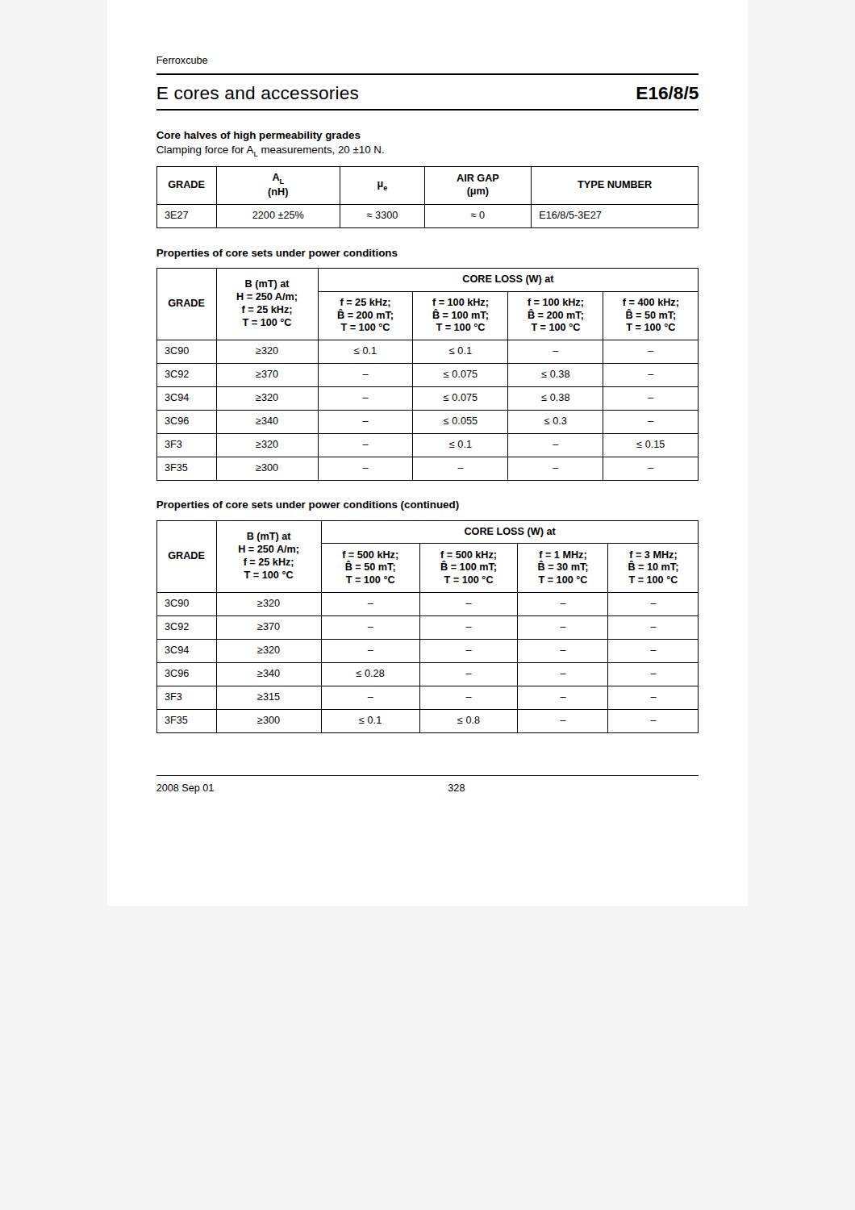Ferroxcube
E cores and accessories
E16/8/5
Core halves of high permeability grades
Clamping force for AL measurements, 20 ±10 N.
| GRADE | A L (nH) | μ e | AIR GAP (μm) | TYPE NUMBER |
| --- | --- | --- | --- | --- |
| 3E27 | 2200 ±25% | ≈ 3300 | ≈ 0 | E16/8/5-3E27 |
Properties of core sets under power conditions
| GRADE | B (mT) at H = 250 A/m; f = 25 kHz; T = 100 °C | CORE LOSS (W) at |
| --- | --- | --- |
| f = 25 kHz; B̂ = 200 mT; T = 100 °C | f = 100 kHz; B̂ = 100 mT; T = 100 °C | f = 100 kHz; B̂ = 200 mT; T = 100 °C | f = 400 kHz; B̂ = 50 mT; T = 100 °C |
| 3C90 | ≥320 | ≤ 0.1 | ≤ 0.1 | – | – |
| 3C92 | ≥370 | – | ≤ 0.075 | ≤ 0.38 | – |
| 3C94 | ≥320 | – | ≤ 0.075 | ≤ 0.38 | – |
| 3C96 | ≥340 | – | ≤ 0.055 | ≤ 0.3 | – |
| 3F3 | ≥320 | – | ≤ 0.1 | – | ≤ 0.15 |
| 3F35 | ≥300 | – | – | – | – |
Properties of core sets under power conditions (continued)
| GRADE | B (mT) at H = 250 A/m; f = 25 kHz; T = 100 °C | CORE LOSS (W) at |
| --- | --- | --- |
| f = 500 kHz; B̂ = 50 mT; T = 100 °C | f = 500 kHz; B̂ = 100 mT; T = 100 °C | f = 1 MHz; B̂ = 30 mT; T = 100 °C | f = 3 MHz; B̂ = 10 mT; T = 100 °C |
| 3C90 | ≥320 | – | – | – | – |
| 3C92 | ≥370 | – | – | – | – |
| 3C94 | ≥320 | – | – | – | – |
| 3C96 | ≥340 | ≤ 0.28 | – | – | – |
| 3F3 | ≥315 | – | – | – | – |
| 3F35 | ≥300 | ≤ 0.1 | ≤ 0.8 | – | – |
2008 Sep 01
328